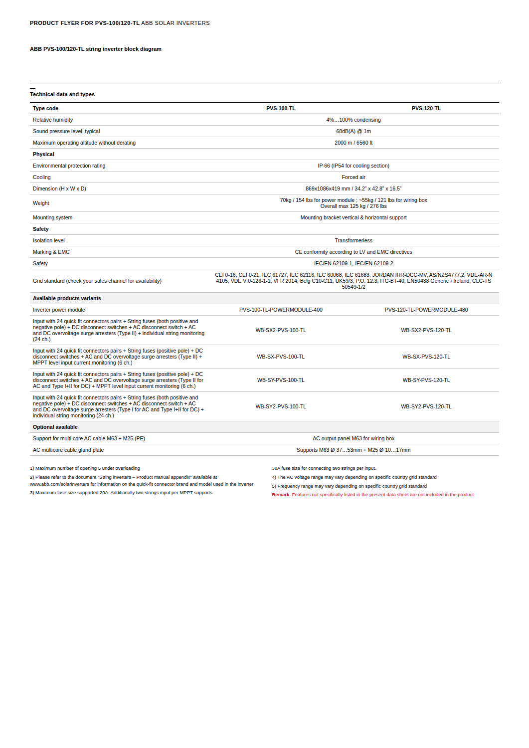PRODUCT FLYER FOR PVS-100/120-TL ABB SOLAR INVERTERS
ABB PVS-100/120-TL string inverter block diagram
—
Technical data and types
| Type code | PVS-100-TL | PVS-120-TL |
| --- | --- | --- |
| Relative humidity | 4%…100% condensing |
| Sound pressure level, typical | 68dB(A) @ 1m |
| Maximum operating altitude without derating | 2000 m / 6560 ft |
| Physical |
| Environmental protection rating | IP 66 (IP54 for cooling section) |
| Cooling | Forced air |
| Dimension (H x W x D) | 869x1086x419 mm / 34.2” x 42.8” x 16.5” |
| Weight | 70kg / 154 lbs for power module ; ~55kg / 121 lbs for wiring box Overall max 125 kg / 276 lbs |
| Mounting system | Mounting bracket vertical & horizontal support |
| Safety |
| Isolation level | Transformerless |
| Marking & EMC | CE conformity according to LV and EMC directives |
| Safety | IEC/EN 62109-1, IEC/EN 62109-2 |
| Grid standard (check your sales channel for availability) | CEI 0-16, CEI 0-21, IEC 61727, IEC 62116, IEC 60068, IEC 61683, JORDAN IRR-DCC-MV, AS/NZS4777.2, VDE-AR-N 4105, VDE V 0-126-1-1, VFR 2014, Belg C10-C11, UK59/3, P.O. 12.3, ITC-BT-40, EN50438 Generic +Ireland, CLC-TS 50549-1/2 |
| Available products variants |
| Inverter power module | PVS-100-TL-POWERMODULE-400 | PVS-120-TL-POWERMODULE-480 |
| Input with 24 quick fit connectors pairs + String fuses (both positive and negative pole) + DC disconnect switches + AC disconnect switch + AC and DC overvoltage surge arresters (Type II) + individual string monitoring (24 ch.) | WB-SX2-PVS-100-TL | WB-SX2-PVS-120-TL |
| Input with 24 quick fit connectors pairs + String fuses (positive pole) + DC disconnect switches + AC and DC overvoltage surge arresters (Type II) + MPPT level input current monitoring (6 ch.) | WB-SX-PVS-100-TL | WB-SX-PVS-120-TL |
| Input with 24 quick fit connectors pairs + String fuses (positive pole) + DC disconnect switches + AC and DC overvoltage surge arresters (Type II for AC and Type I+II for DC) + MPPT level input current monitoring (6 ch.) | WB-SY-PVS-100-TL | WB-SY-PVS-120-TL |
| Input with 24 quick fit connectors pairs + String fuses (both positive and negative pole) + DC disconnect switches + AC disconnect switch + AC and DC overvoltage surge arresters (Type I for AC and Type I+II for DC) + individual string monitoring (24 ch.) | WB-SY2-PVS-100-TL | WB-SY2-PVS-120-TL |
| Optional available |
| Support for multi core AC cable M63 + M25 (PE) | AC output panel M63 for wiring box |
| AC multicore cable gland plate | Supports M63 Ø 37…53mm + M25 Ø 10…17mm |
1) Maximum number of opening 5 under overloading
2) Please refer to the document "String inverters – Product manual appendix" available at www.abb.com/solarinverters for information on the quick-fit connector brand and model used in the inverter
3) Maximum fuse size supported 20A. Additionally two strings input per MPPT supports
30A fuse size for connecting two strings per input.
4) The AC voltage range may vary depending on specific country grid standard
5) Frequency range may vary depending on specific country grid standard
Remark. Features not specifically listed in the present data sheet are not included in the product